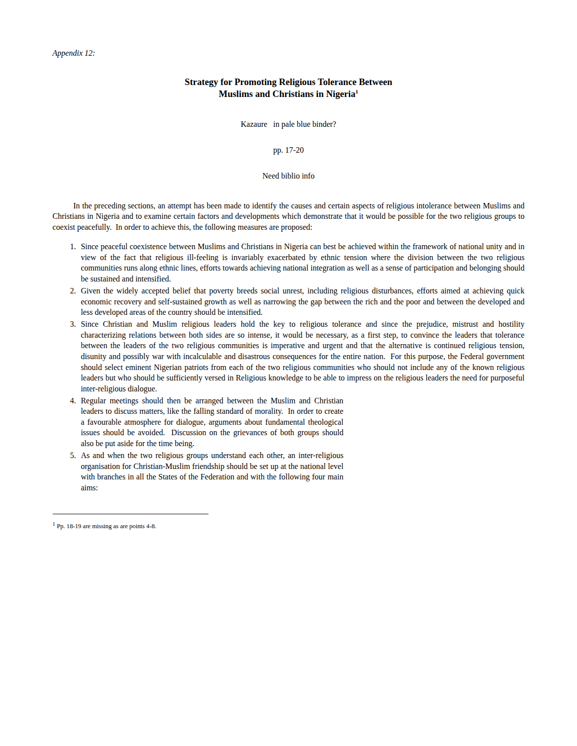Appendix 12:
Strategy for Promoting Religious Tolerance Between
Muslims and Christians in Nigeria1
Kazaure in pale blue binder?
pp. 17-20
Need biblio info
In the preceding sections, an attempt has been made to identify the causes and certain aspects of religious intolerance between Muslims and Christians in Nigeria and to examine certain factors and developments which demonstrate that it would be possible for the two religious groups to coexist peacefully. In order to achieve this, the following measures are proposed:
Since peaceful coexistence between Muslims and Christians in Nigeria can best be achieved within the framework of national unity and in view of the fact that religious ill-feeling is invariably exacerbated by ethnic tension where the division between the two religious communities runs along ethnic lines, efforts towards achieving national integration as well as a sense of participation and belonging should be sustained and intensified.
Given the widely accepted belief that poverty breeds social unrest, including religious disturbances, efforts aimed at achieving quick economic recovery and self-sustained growth as well as narrowing the gap between the rich and the poor and between the developed and less developed areas of the country should be intensified.
Since Christian and Muslim religious leaders hold the key to religious tolerance and since the prejudice, mistrust and hostility characterizing relations between both sides are so intense, it would be necessary, as a first step, to convince the leaders that tolerance between the leaders of the two religious communities is imperative and urgent and that the alternative is continued religious tension, disunity and possibly war with incalculable and disastrous consequences for the entire nation. For this purpose, the Federal government should select eminent Nigerian patriots from each of the two religious communities who should not include any of the known religious leaders but who should be sufficiently versed in Religious knowledge to be able to impress on the religious leaders the need for purposeful inter-religious dialogue.
Regular meetings should then be arranged between the Muslim and Christian leaders to discuss matters, like the falling standard of morality. In order to create a favourable atmosphere for dialogue, arguments about fundamental theological issues should be avoided. Discussion on the grievances of both groups should also be put aside for the time being.
As and when the two religious groups understand each other, an inter-religious organisation for Christian-Muslim friendship should be set up at the national level with branches in all the States of the Federation and with the following four main aims:
1 Pp. 18-19 are missing as are points 4-8.